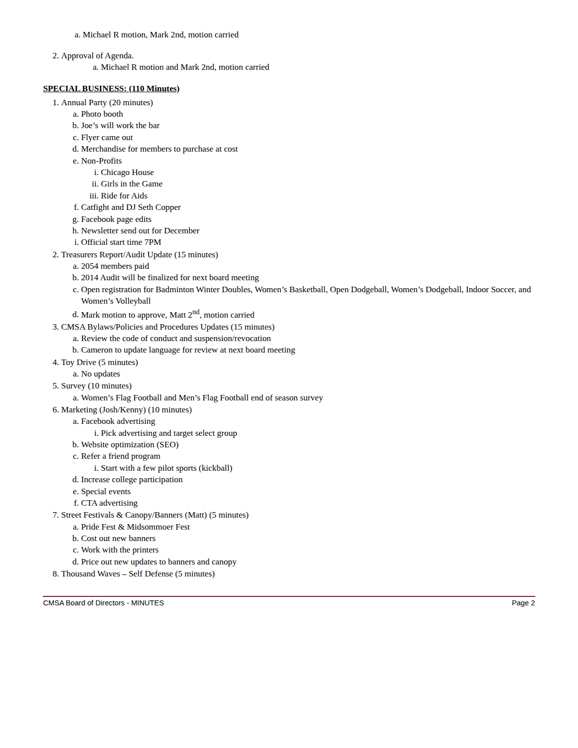Michael R motion, Mark 2nd, motion carried
Approval of Agenda.
Michael R motion and Mark 2nd, motion carried
SPECIAL BUSINESS: (110 Minutes)
Annual Party (20 minutes)
Photo booth
Joe’s will work the bar
Flyer came out
Merchandise for members to purchase at cost
Non-Profits
Chicago House
Girls in the Game
Ride for Aids
Catfight and DJ Seth Copper
Facebook page edits
Newsletter send out for December
Official start time 7PM
Treasurers Report/Audit Update (15 minutes)
2054 members paid
2014 Audit will be finalized for next board meeting
Open registration for Badminton Winter Doubles, Women’s Basketball, Open Dodgeball, Women’s Dodgeball, Indoor Soccer, and Women’s Volleyball
Mark motion to approve, Matt 2nd, motion carried
CMSA Bylaws/Policies and Procedures Updates (15 minutes)
Review the code of conduct and suspension/revocation
Cameron to update language for review at next board meeting
Toy Drive (5 minutes)
No updates
Survey (10 minutes)
Women’s Flag Football and Men’s Flag Football end of season survey
Marketing (Josh/Kenny) (10 minutes)
Facebook advertising
Pick advertising and target select group
Website optimization (SEO)
Refer a friend program
Start with a few pilot sports (kickball)
Increase college participation
Special events
CTA advertising
Street Festivals & Canopy/Banners (Matt) (5 minutes)
Pride Fest & Midsommoer Fest
Cost out new banners
Work with the printers
Price out new updates to banners and canopy
Thousand Waves – Self Defense (5 minutes)
CMSA Board of Directors - MINUTES Page 2